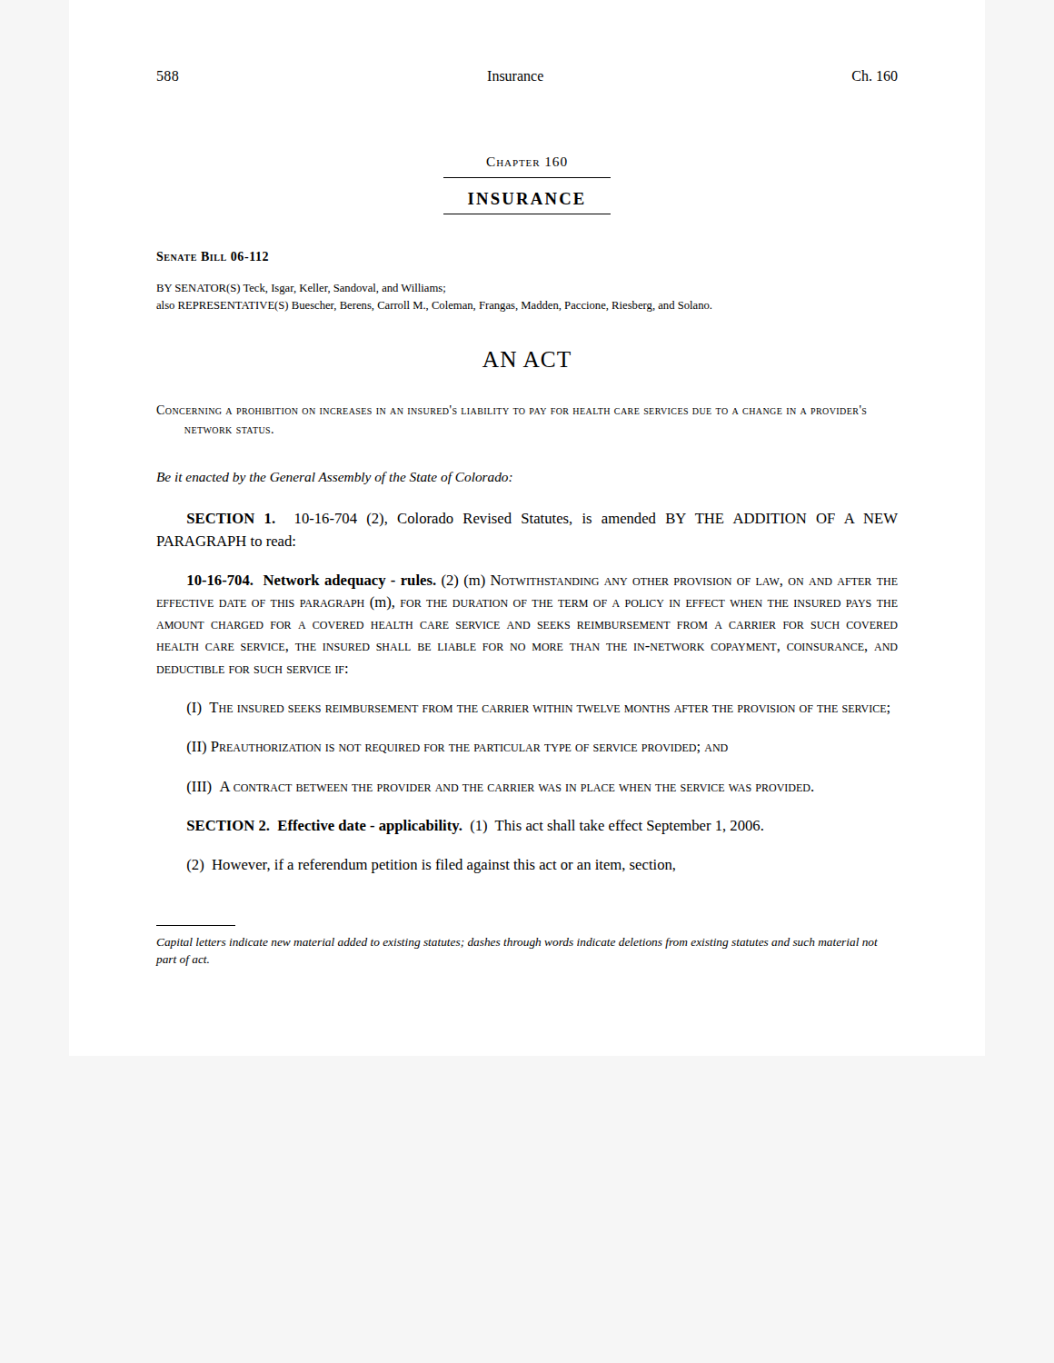588 Insurance Ch. 160
Chapter 160
INSURANCE
Senate Bill 06-112
BY SENATOR(S) Teck, Isgar, Keller, Sandoval, and Williams;
also REPRESENTATIVE(S) Buescher, Berens, Carroll M., Coleman, Frangas, Madden, Paccione, Riesberg, and Solano.
AN ACT
Concerning a prohibition on increases in an insured's liability to pay for health care services due to a change in a provider's network status.
Be it enacted by the General Assembly of the State of Colorado:
SECTION 1. 10-16-704 (2), Colorado Revised Statutes, is amended BY THE ADDITION OF A NEW PARAGRAPH to read:
10-16-704. Network adequacy - rules. (2) (m) Notwithstanding any other provision of law, on and after the effective date of this paragraph (m), for the duration of the term of a policy in effect when the insured pays the amount charged for a covered health care service and seeks reimbursement from a carrier for such covered health care service, the insured shall be liable for no more than the in-network copayment, coinsurance, and deductible for such service if:
(I) The insured seeks reimbursement from the carrier within twelve months after the provision of the service;
(II) Preauthorization is not required for the particular type of service provided; and
(III) A contract between the provider and the carrier was in place when the service was provided.
SECTION 2. Effective date - applicability. (1) This act shall take effect September 1, 2006.
(2) However, if a referendum petition is filed against this act or an item, section,
Capital letters indicate new material added to existing statutes; dashes through words indicate deletions from existing statutes and such material not part of act.